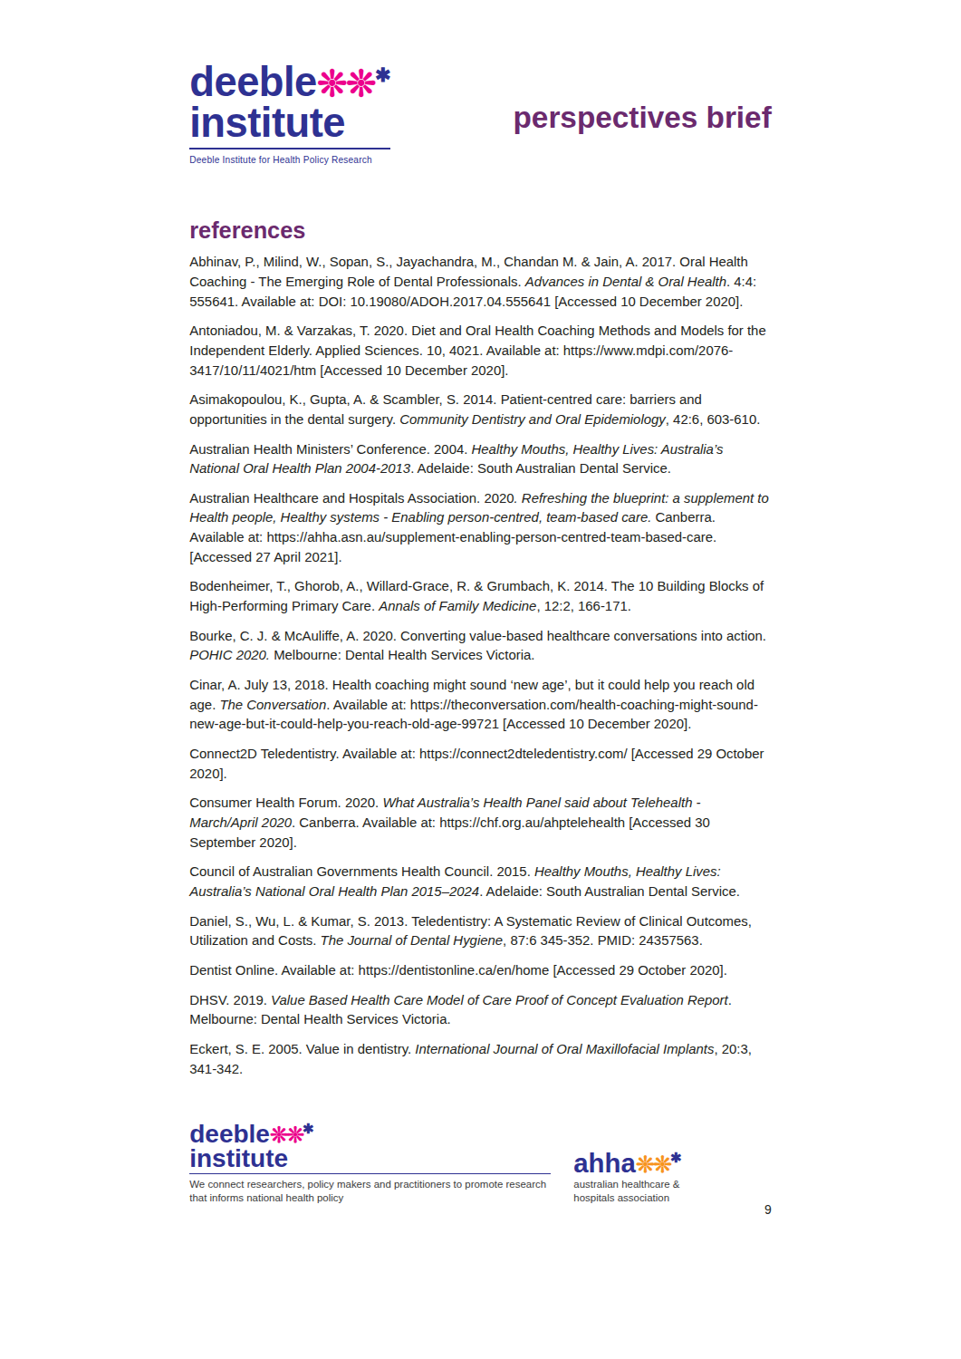deeble❊❊✱ institute
Deeble Institute for Health Policy Research
perspectives brief
references
Abhinav, P., Milind, W., Sopan, S., Jayachandra, M., Chandan M. & Jain, A. 2017. Oral Health Coaching - The Emerging Role of Dental Professionals. Advances in Dental & Oral Health. 4:4: 555641. Available at: DOI: 10.19080/ADOH.2017.04.555641 [Accessed 10 December 2020].
Antoniadou, M. & Varzakas, T. 2020. Diet and Oral Health Coaching Methods and Models for the Independent Elderly. Applied Sciences. 10, 4021. Available at: https://www.mdpi.com/2076-3417/10/11/4021/htm [Accessed 10 December 2020].
Asimakopoulou, K., Gupta, A. & Scambler, S. 2014. Patient-centred care: barriers and opportunities in the dental surgery. Community Dentistry and Oral Epidemiology, 42:6, 603-610.
Australian Health Ministers’ Conference. 2004. Healthy Mouths, Healthy Lives: Australia’s National Oral Health Plan 2004-2013. Adelaide: South Australian Dental Service.
Australian Healthcare and Hospitals Association. 2020. Refreshing the blueprint: a supplement to Health people, Healthy systems - Enabling person-centred, team-based care. Canberra. Available at: https://ahha.asn.au/supplement-enabling-person-centred-team-based-care. [Accessed 27 April 2021].
Bodenheimer, T., Ghorob, A., Willard-Grace, R. & Grumbach, K. 2014. The 10 Building Blocks of High-Performing Primary Care. Annals of Family Medicine, 12:2, 166-171.
Bourke, C. J. & McAuliffe, A. 2020. Converting value-based healthcare conversations into action. POHIC 2020. Melbourne: Dental Health Services Victoria.
Cinar, A. July 13, 2018. Health coaching might sound ‘new age’, but it could help you reach old age. The Conversation. Available at: https://theconversation.com/health-coaching-might-sound-new-age-but-it-could-help-you-reach-old-age-99721 [Accessed 10 December 2020].
Connect2D Teledentistry. Available at: https://connect2dteledentistry.com/ [Accessed 29 October 2020].
Consumer Health Forum. 2020. What Australia’s Health Panel said about Telehealth - March/April 2020. Canberra. Available at: https://chf.org.au/ahptelehealth [Accessed 30 September 2020].
Council of Australian Governments Health Council. 2015. Healthy Mouths, Healthy Lives: Australia’s National Oral Health Plan 2015–2024. Adelaide: South Australian Dental Service.
Daniel, S., Wu, L. & Kumar, S. 2013. Teledentistry: A Systematic Review of Clinical Outcomes, Utilization and Costs. The Journal of Dental Hygiene, 87:6 345-352. PMID: 24357563.
Dentist Online. Available at: https://dentistonline.ca/en/home [Accessed 29 October 2020].
DHSV. 2019. Value Based Health Care Model of Care Proof of Concept Evaluation Report. Melbourne: Dental Health Services Victoria.
Eckert, S. E. 2005. Value in dentistry. International Journal of Oral Maxillofacial Implants, 20:3, 341-342.
deeble❊❊✱ institute
We connect researchers, policy makers and practitioners to promote research that informs national health policy
ahha❊❊✱
australian healthcare &
hospitals association
9